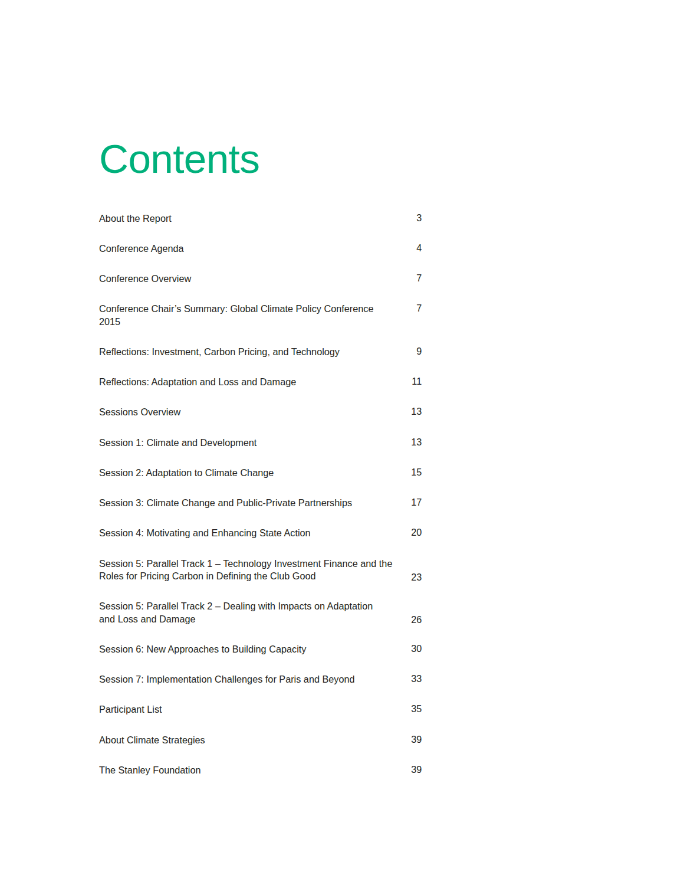Contents
| About the Report | 3 |
| Conference Agenda | 4 |
| Conference Overview | 7 |
| Conference Chair’s Summary: Global Climate Policy Conference 2015 | 7 |
| Reflections: Investment, Carbon Pricing, and Technology | 9 |
| Reflections: Adaptation and Loss and Damage | 11 |
| Sessions Overview | 13 |
| Session 1: Climate and Development | 13 |
| Session 2: Adaptation to Climate Change | 15 |
| Session 3: Climate Change and Public-Private Partnerships | 17 |
| Session 4: Motivating and Enhancing State Action | 20 |
| Session 5: Parallel Track 1 – Technology Investment Finance and the Roles for Pricing Carbon in Defining the Club Good | 23 |
| Session 5: Parallel Track 2 – Dealing with Impacts on Adaptation and Loss and Damage | 26 |
| Session 6: New Approaches to Building Capacity | 30 |
| Session 7: Implementation Challenges for Paris and Beyond | 33 |
| Participant List | 35 |
| About Climate Strategies | 39 |
| The Stanley Foundation | 39 |